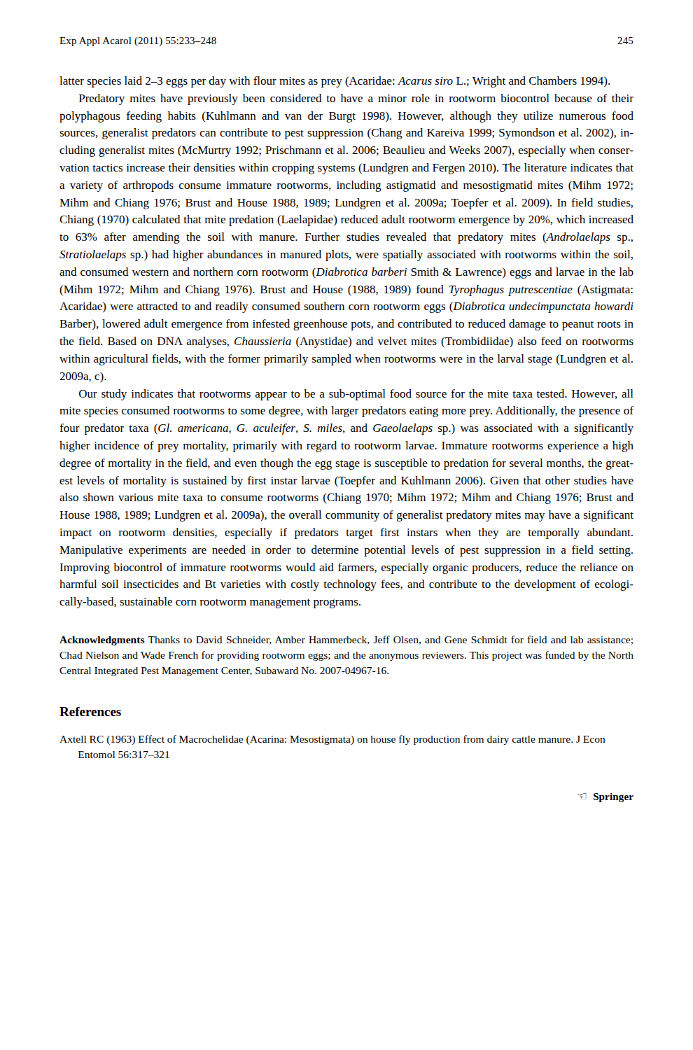Exp Appl Acarol (2011) 55:233–248 245
latter species laid 2–3 eggs per day with flour mites as prey (Acaridae: Acarus siro L.; Wright and Chambers 1994).
Predatory mites have previously been considered to have a minor role in rootworm biocontrol because of their polyphagous feeding habits (Kuhlmann and van der Burgt 1998). However, although they utilize numerous food sources, generalist predators can contribute to pest suppression (Chang and Kareiva 1999; Symondson et al. 2002), including generalist mites (McMurtry 1992; Prischmann et al. 2006; Beaulieu and Weeks 2007), especially when conservation tactics increase their densities within cropping systems (Lundgren and Fergen 2010). The literature indicates that a variety of arthropods consume immature rootworms, including astigmatid and mesostigmatid mites (Mihm 1972; Mihm and Chiang 1976; Brust and House 1988, 1989; Lundgren et al. 2009a; Toepfer et al. 2009). In field studies, Chiang (1970) calculated that mite predation (Laelapidae) reduced adult rootworm emergence by 20%, which increased to 63% after amending the soil with manure. Further studies revealed that predatory mites (Androlaelaps sp., Stratiolaelaps sp.) had higher abundances in manured plots, were spatially associated with rootworms within the soil, and consumed western and northern corn rootworm (Diabrotica barberi Smith & Lawrence) eggs and larvae in the lab (Mihm 1972; Mihm and Chiang 1976). Brust and House (1988, 1989) found Tyrophagus putrescentiae (Astigmata: Acaridae) were attracted to and readily consumed southern corn rootworm eggs (Diabrotica undecimpunctata howardi Barber), lowered adult emergence from infested greenhouse pots, and contributed to reduced damage to peanut roots in the field. Based on DNA analyses, Chaussieria (Anystidae) and velvet mites (Trombidiidae) also feed on rootworms within agricultural fields, with the former primarily sampled when rootworms were in the larval stage (Lundgren et al. 2009a, c).
Our study indicates that rootworms appear to be a sub-optimal food source for the mite taxa tested. However, all mite species consumed rootworms to some degree, with larger predators eating more prey. Additionally, the presence of four predator taxa (Gl. americana, G. aculeifer, S. miles, and Gaeolaelaps sp.) was associated with a significantly higher incidence of prey mortality, primarily with regard to rootworm larvae. Immature rootworms experience a high degree of mortality in the field, and even though the egg stage is susceptible to predation for several months, the greatest levels of mortality is sustained by first instar larvae (Toepfer and Kuhlmann 2006). Given that other studies have also shown various mite taxa to consume rootworms (Chiang 1970; Mihm 1972; Mihm and Chiang 1976; Brust and House 1988, 1989; Lundgren et al. 2009a), the overall community of generalist predatory mites may have a significant impact on rootworm densities, especially if predators target first instars when they are temporally abundant. Manipulative experiments are needed in order to determine potential levels of pest suppression in a field setting. Improving biocontrol of immature rootworms would aid farmers, especially organic producers, reduce the reliance on harmful soil insecticides and Bt varieties with costly technology fees, and contribute to the development of ecologically-based, sustainable corn rootworm management programs.
Acknowledgments Thanks to David Schneider, Amber Hammerbeck, Jeff Olsen, and Gene Schmidt for field and lab assistance; Chad Nielson and Wade French for providing rootworm eggs; and the anonymous reviewers. This project was funded by the North Central Integrated Pest Management Center, Subaward No. 2007-04967-16.
References
Axtell RC (1963) Effect of Macrochelidae (Acarina: Mesostigmata) on house fly production from dairy cattle manure. J Econ Entomol 56:317–321
☞ Springer